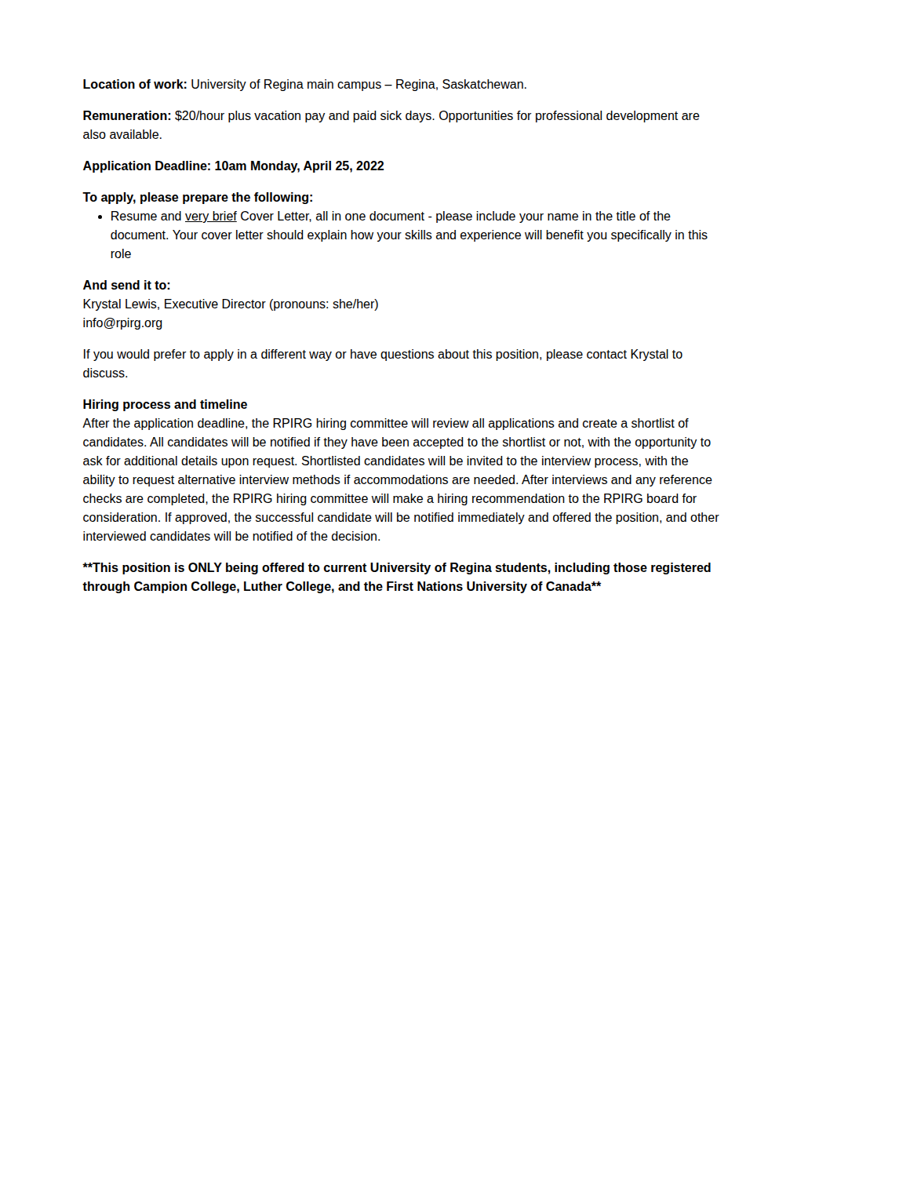Location of work: University of Regina main campus – Regina, Saskatchewan.
Remuneration: $20/hour plus vacation pay and paid sick days. Opportunities for professional development are also available.
Application Deadline: 10am Monday, April 25, 2022
To apply, please prepare the following:
Resume and very brief Cover Letter, all in one document - please include your name in the title of the document. Your cover letter should explain how your skills and experience will benefit you specifically in this role
And send it to:
Krystal Lewis, Executive Director (pronouns: she/her)
info@rpirg.org
If you would prefer to apply in a different way or have questions about this position, please contact Krystal to discuss.
Hiring process and timeline
After the application deadline, the RPIRG hiring committee will review all applications and create a shortlist of candidates. All candidates will be notified if they have been accepted to the shortlist or not, with the opportunity to ask for additional details upon request. Shortlisted candidates will be invited to the interview process, with the ability to request alternative interview methods if accommodations are needed. After interviews and any reference checks are completed, the RPIRG hiring committee will make a hiring recommendation to the RPIRG board for consideration. If approved, the successful candidate will be notified immediately and offered the position, and other interviewed candidates will be notified of the decision.
**This position is ONLY being offered to current University of Regina students, including those registered through Campion College, Luther College, and the First Nations University of Canada**